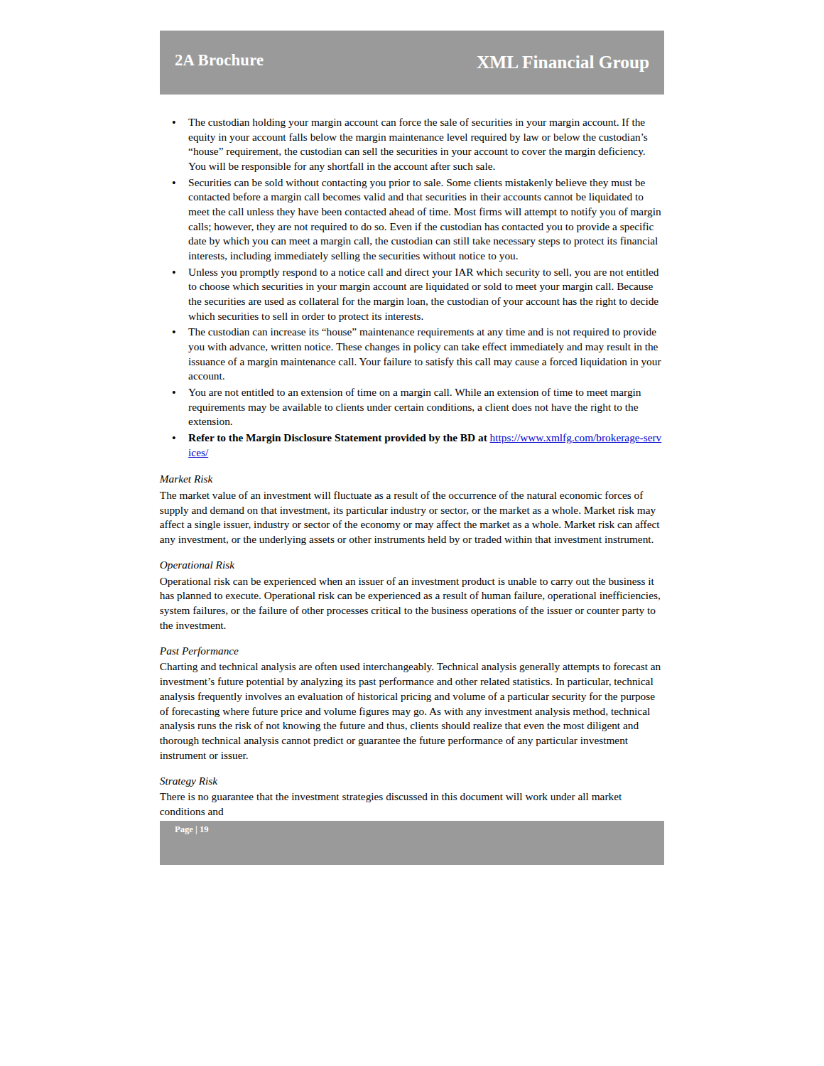2A Brochure
XML Financial Group
The custodian holding your margin account can force the sale of securities in your margin account. If the equity in your account falls below the margin maintenance level required by law or below the custodian’s “house” requirement, the custodian can sell the securities in your account to cover the margin deficiency. You will be responsible for any shortfall in the account after such sale.
Securities can be sold without contacting you prior to sale. Some clients mistakenly believe they must be contacted before a margin call becomes valid and that securities in their accounts cannot be liquidated to meet the call unless they have been contacted ahead of time. Most firms will attempt to notify you of margin calls; however, they are not required to do so. Even if the custodian has contacted you to provide a specific date by which you can meet a margin call, the custodian can still take necessary steps to protect its financial interests, including immediately selling the securities without notice to you.
Unless you promptly respond to a notice call and direct your IAR which security to sell, you are not entitled to choose which securities in your margin account are liquidated or sold to meet your margin call. Because the securities are used as collateral for the margin loan, the custodian of your account has the right to decide which securities to sell in order to protect its interests.
The custodian can increase its “house” maintenance requirements at any time and is not required to provide you with advance, written notice. These changes in policy can take effect immediately and may result in the issuance of a margin maintenance call. Your failure to satisfy this call may cause a forced liquidation in your account.
You are not entitled to an extension of time on a margin call. While an extension of time to meet margin requirements may be available to clients under certain conditions, a client does not have the right to the extension.
Refer to the Margin Disclosure Statement provided by the BD at https://www.xmlfg.com/brokerage-services/
Market Risk
The market value of an investment will fluctuate as a result of the occurrence of the natural economic forces of supply and demand on that investment, its particular industry or sector, or the market as a whole. Market risk may affect a single issuer, industry or sector of the economy or may affect the market as a whole. Market risk can affect any investment, or the underlying assets or other instruments held by or traded within that investment instrument.
Operational Risk
Operational risk can be experienced when an issuer of an investment product is unable to carry out the business it has planned to execute. Operational risk can be experienced as a result of human failure, operational inefficiencies, system failures, or the failure of other processes critical to the business operations of the issuer or counter party to the investment.
Past Performance
Charting and technical analysis are often used interchangeably. Technical analysis generally attempts to forecast an investment’s future potential by analyzing its past performance and other related statistics. In particular, technical analysis frequently involves an evaluation of historical pricing and volume of a particular security for the purpose of forecasting where future price and volume figures may go. As with any investment analysis method, technical analysis runs the risk of not knowing the future and thus, clients should realize that even the most diligent and thorough technical analysis cannot predict or guarantee the future performance of any particular investment instrument or issuer.
Strategy Risk
There is no guarantee that the investment strategies discussed in this document will work under all market conditions and
Page | 19